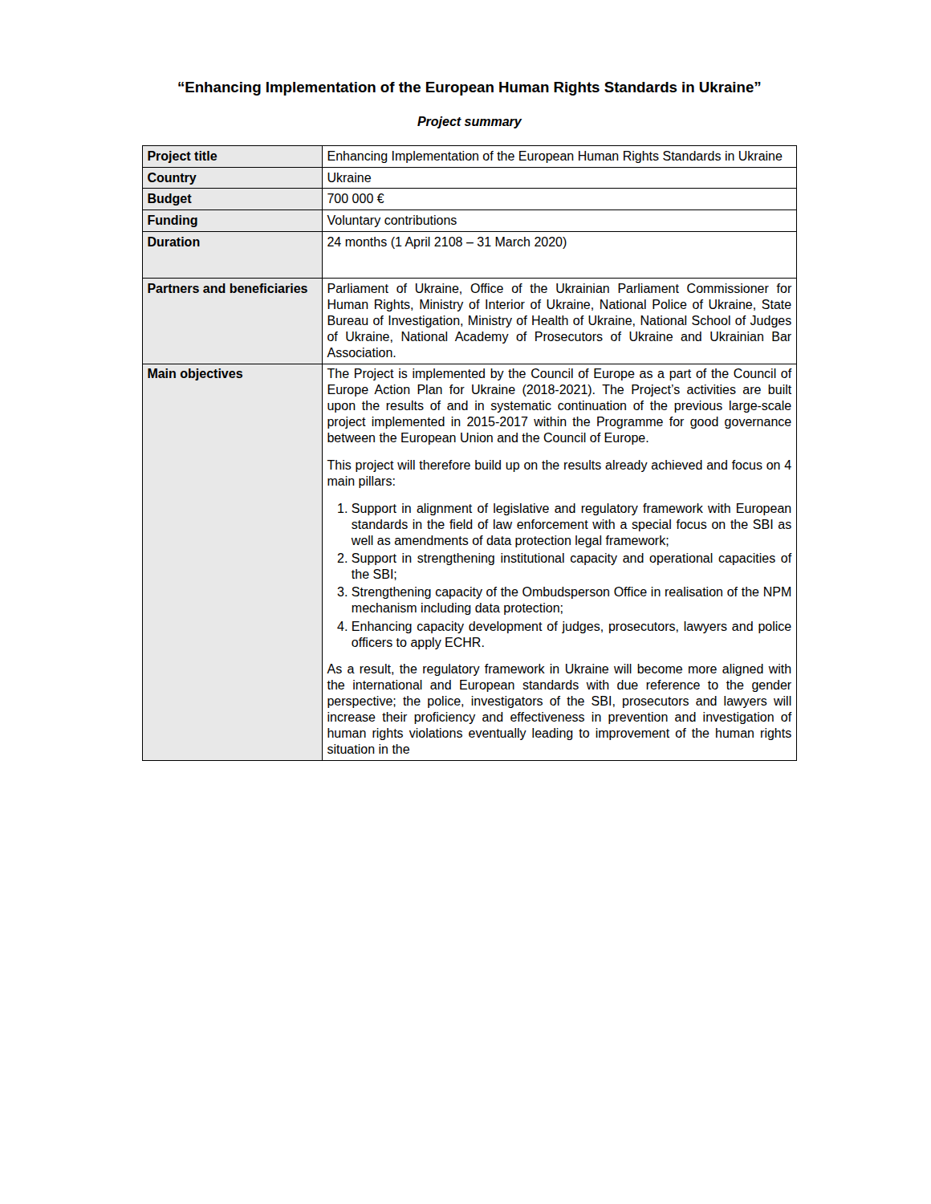“Enhancing Implementation of the European Human Rights Standards in Ukraine”
Project summary
| Project title | Enhancing Implementation of the European Human Rights Standards in Ukraine |
| Country | Ukraine |
| Budget | 700 000 € |
| Funding | Voluntary contributions |
| Duration | 24 months (1 April 2108 – 31 March 2020) |
| Partners and beneficiaries | Parliament of Ukraine, Office of the Ukrainian Parliament Commissioner for Human Rights, Ministry of Interior of Ukraine, National Police of Ukraine, State Bureau of Investigation, Ministry of Health of Ukraine, National School of Judges of Ukraine, National Academy of Prosecutors of Ukraine and Ukrainian Bar Association. |
| Main objectives | The Project is implemented by the Council of Europe as a part of the Council of Europe Action Plan for Ukraine (2018-2021). The Project’s activities are built upon the results of and in systematic continuation of the previous large-scale project implemented in 2015-2017 within the Programme for good governance between the European Union and the Council of Europe. This project will therefore build up on the results already achieved and focus on 4 main pillars: Support in alignment of legislative and regulatory framework with European standards in the field of law enforcement with a special focus on the SBI as well as amendments of data protection legal framework; Support in strengthening institutional capacity and operational capacities of the SBI; Strengthening capacity of the Ombudsperson Office in realisation of the NPM mechanism including data protection; Enhancing capacity development of judges, prosecutors, lawyers and police officers to apply ECHR. As a result, the regulatory framework in Ukraine will become more aligned with the international and European standards with due reference to the gender perspective; the police, investigators of the SBI, prosecutors and lawyers will increase their proficiency and effectiveness in prevention and investigation of human rights violations eventually leading to improvement of the human rights situation in the |